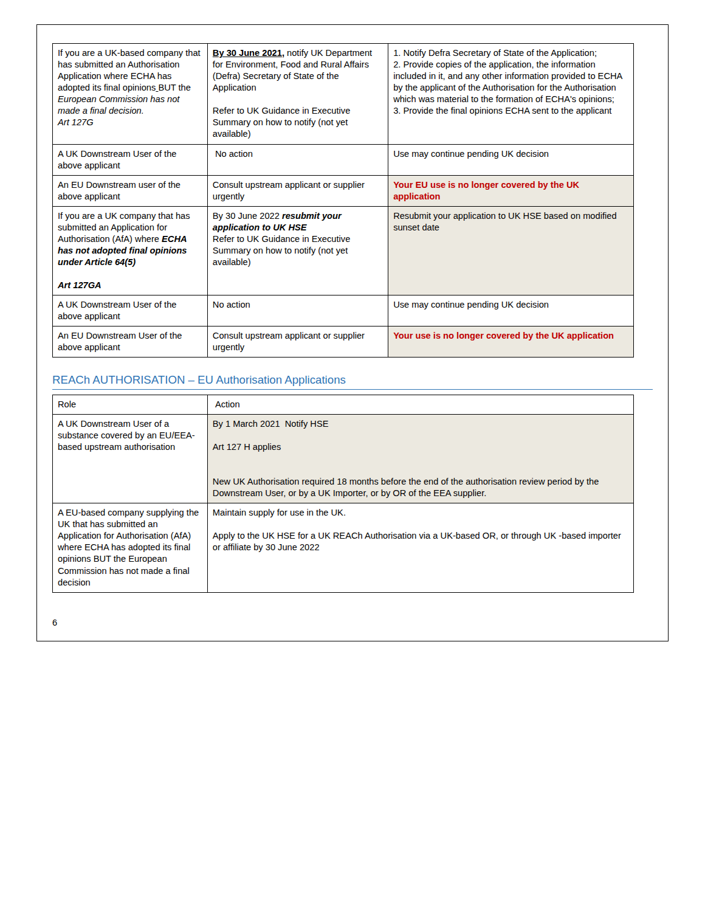| If you are a UK-based company that has submitted an Authorisation Application where ECHA has adopted its final opinions BUT the European Commission has not made a final decision. Art 127G | By 30 June 2021, notify UK Department for Environment, Food and Rural Affairs (Defra) Secretary of State of the Application Refer to UK Guidance in Executive Summary on how to notify (not yet available) | 1. Notify Defra Secretary of State of the Application; 2. Provide copies of the application, the information included in it, and any other information provided to ECHA by the applicant of the Authorisation for the Authorisation which was material to the formation of ECHA's opinions; 3. Provide the final opinions ECHA sent to the applicant | |
| A UK Downstream User of the above applicant | No action | Use may continue pending UK decision | |
| An EU Downstream user of the above applicant | Consult upstream applicant or supplier urgently | Your EU use is no longer covered by the UK application | |
| If you are a UK company that has submitted an Application for Authorisation (AfA) where ECHA has not adopted final opinions under Article 64(5) Art 127GA | By 30 June 2022 resubmit your application to UK HSE Refer to UK Guidance in Executive Summary on how to notify (not yet available) | Resubmit your application to UK HSE based on modified sunset date | |
| A UK Downstream User of the above applicant | No action | Use may continue pending UK decision | |
| An EU Downstream User of the above applicant | Consult upstream applicant or supplier urgently | Your use is no longer covered by the UK application | |
REACh AUTHORISATION – EU Authorisation Applications
| Role | Action | |
| A UK Downstream User of a substance covered by an EU/EEA-based upstream authorisation | By 1 March 2021 Notify HSE Art 127 H applies New UK Authorisation required 18 months before the end of the authorisation review period by the Downstream User, or by a UK Importer, or by OR of the EEA supplier. | |
| A EU-based company supplying the UK that has submitted an Application for Authorisation (AfA) where ECHA has adopted its final opinions BUT the European Commission has not made a final decision | Maintain supply for use in the UK. Apply to the UK HSE for a UK REACh Authorisation via a UK-based OR, or through UK -based importer or affiliate by 30 June 2022 | |
6